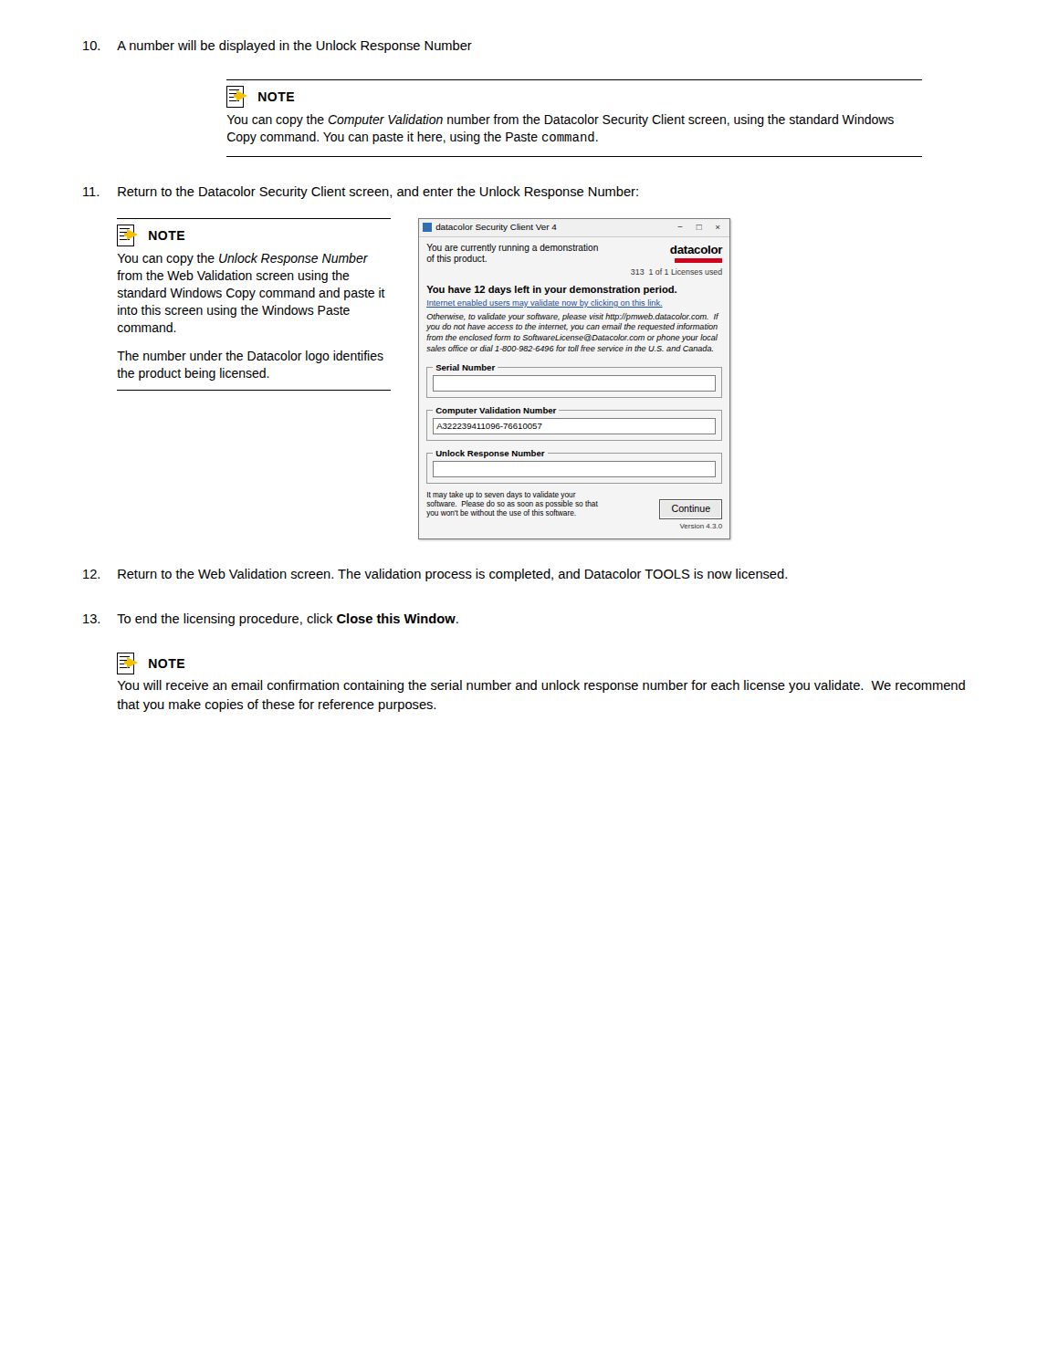10. A number will be displayed in the Unlock Response Number
NOTE
You can copy the Computer Validation number from the Datacolor Security Client screen, using the standard Windows Copy command. You can paste it here, using the Paste command.
11. Return to the Datacolor Security Client screen, and enter the Unlock Response Number:
NOTE
You can copy the Unlock Response Number from the Web Validation screen using the standard Windows Copy command and paste it into this screen using the Windows Paste command.
The number under the Datacolor logo identifies the product being licensed.
datacolor Security Client Ver 4 − □ ×
You are currently running a demonstration of this product.
datacolor
313 1 of 1 Licenses used
You have 12 days left in your demonstration period.
Internet enabled users may validate now by clicking on this link.
Otherwise, to validate your software, please visit http://pmweb.datacolor.com. If you do not have access to the internet, you can email the requested information from the enclosed form to SoftwareLicense@Datacolor.com or phone your local sales office or dial 1-800-982-6496 for toll free service in the U.S. and Canada.
Serial Number
Computer Validation Number
A322239411096-76610057
Unlock Response Number
It may take up to seven days to validate your software. Please do so as soon as possible so that you won't be without the use of this software.
Continue
Version 4.3.0
12. Return to the Web Validation screen. The validation process is completed, and Datacolor TOOLS is now licensed.
13. To end the licensing procedure, click Close this Window.
NOTE
You will receive an email confirmation containing the serial number and unlock response number for each license you validate. We recommend that you make copies of these for reference purposes.